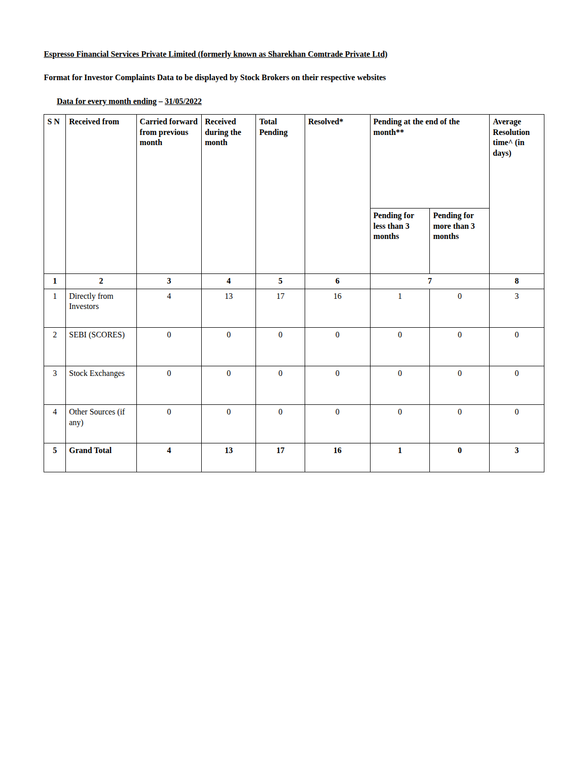Espresso Financial Services Private Limited (formerly known as Sharekhan Comtrade Private Ltd)
Format for Investor Complaints Data to be displayed by Stock Brokers on their respective websites
Data for every month ending – 31/05/2022
| S N | Received from | Carried forward from previous month | Received during the month | Total Pending | Resolved* | Pending at the end of the month** | Average Resolution time^ (in days) |
| --- | --- | --- | --- | --- | --- | --- | --- |
| Pending for less than 3 months | Pending for more than 3 months |
| 1 | 2 | 3 | 4 | 5 | 6 | 7 | 8 |
| 1 | Directly from Investors | 4 | 13 | 17 | 16 | 1 | 0 | 3 |
| 2 | SEBI (SCORES) | 0 | 0 | 0 | 0 | 0 | 0 | 0 |
| 3 | Stock Exchanges | 0 | 0 | 0 | 0 | 0 | 0 | 0 |
| 4 | Other Sources (if any) | 0 | 0 | 0 | 0 | 0 | 0 | 0 |
| 5 | Grand Total | 4 | 13 | 17 | 16 | 1 | 0 | 3 |